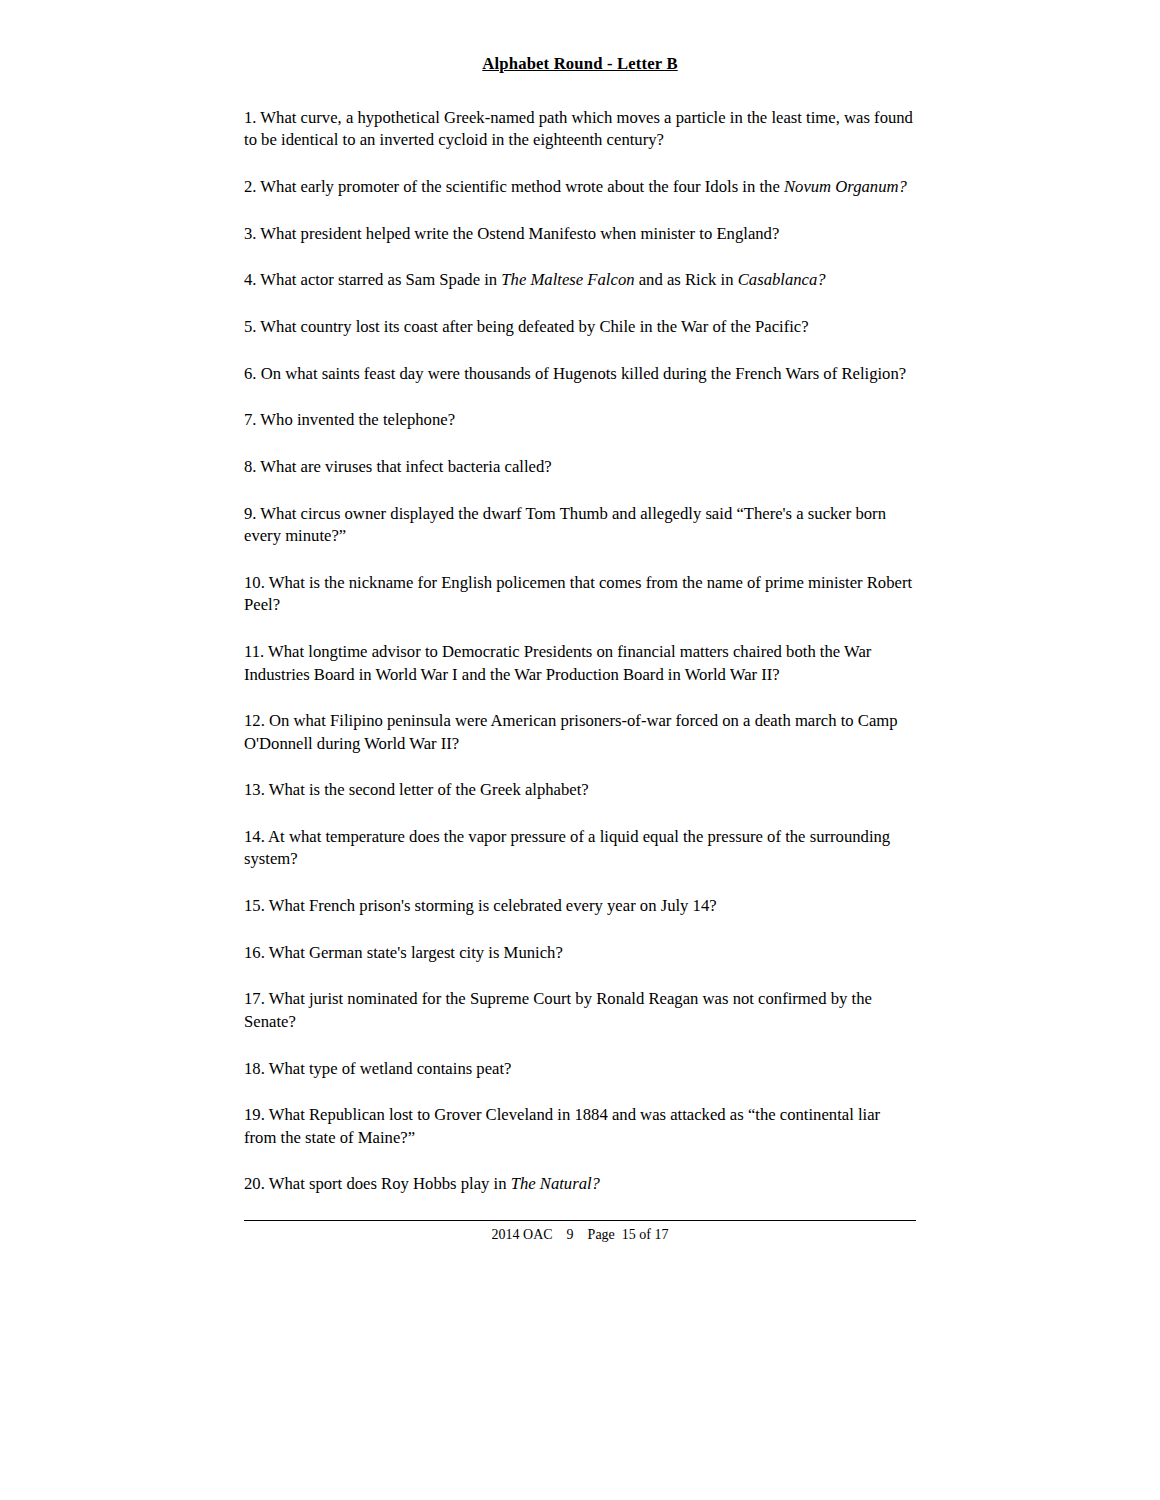Alphabet Round - Letter B
1. What curve, a hypothetical Greek-named path which moves a particle in the least time, was found to be identical to an inverted cycloid in the eighteenth century?
2. What early promoter of the scientific method wrote about the four Idols in the Novum Organum?
3. What president helped write the Ostend Manifesto when minister to England?
4. What actor starred as Sam Spade in The Maltese Falcon and as Rick in Casablanca?
5. What country lost its coast after being defeated by Chile in the War of the Pacific?
6. On what saints feast day were thousands of Hugenots killed during the French Wars of Religion?
7. Who invented the telephone?
8. What are viruses that infect bacteria called?
9. What circus owner displayed the dwarf Tom Thumb and allegedly said “There's a sucker born every minute?”
10. What is the nickname for English policemen that comes from the name of prime minister Robert Peel?
11. What longtime advisor to Democratic Presidents on financial matters chaired both the War Industries Board in World War I and the War Production Board in World War II?
12. On what Filipino peninsula were American prisoners-of-war forced on a death march to Camp O'Donnell during World War II?
13. What is the second letter of the Greek alphabet?
14. At what temperature does the vapor pressure of a liquid equal the pressure of the surrounding system?
15. What French prison's storming is celebrated every year on July 14?
16. What German state's largest city is Munich?
17. What jurist nominated for the Supreme Court by Ronald Reagan was not confirmed by the Senate?
18. What type of wetland contains peat?
19. What Republican lost to Grover Cleveland in 1884 and was attacked as “the continental liar from the state of Maine?”
20. What sport does Roy Hobbs play in The Natural?
2014 OAC 9 Page 15 of 17